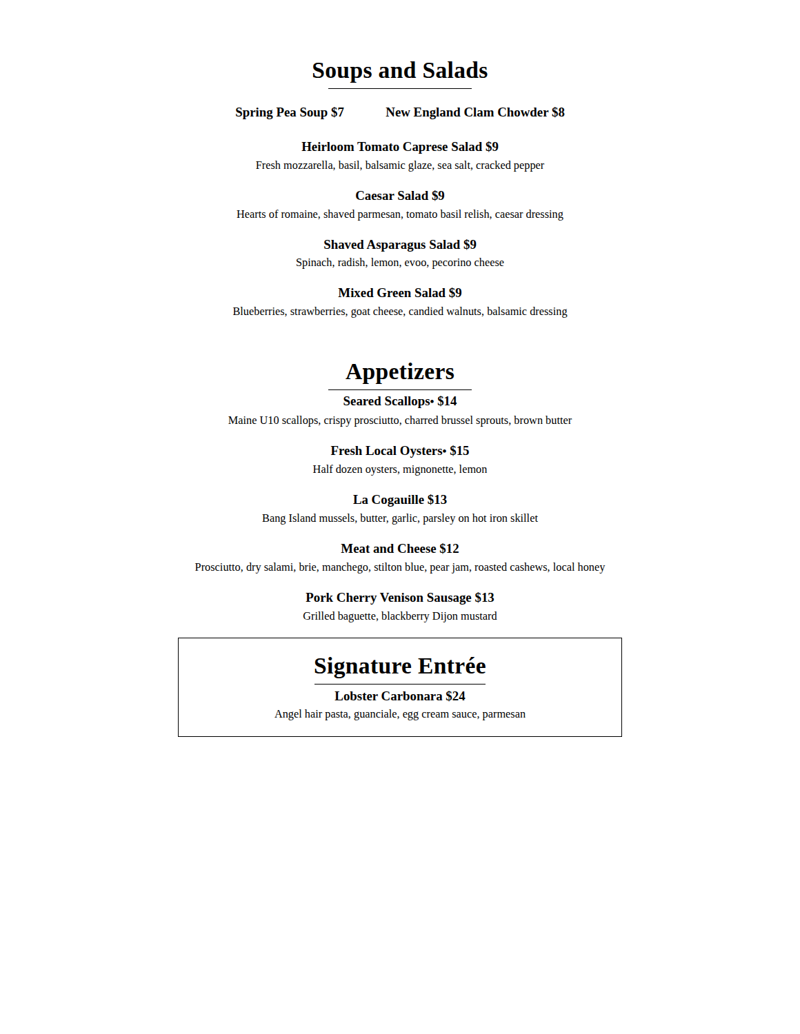Soups and Salads
Spring Pea Soup $7 New England Clam Chowder $8
Heirloom Tomato Caprese Salad $9 Fresh mozzarella, basil, balsamic glaze, sea salt, cracked pepper
Caesar Salad $9 Hearts of romaine, shaved parmesan, tomato basil relish, caesar dressing
Shaved Asparagus Salad $9 Spinach, radish, lemon, evoo, pecorino cheese
Mixed Green Salad $9 Blueberries, strawberries, goat cheese, candied walnuts, balsamic dressing
Appetizers
Seared Scallops• $14 Maine U10 scallops, crispy prosciutto, charred brussel sprouts, brown butter
Fresh Local Oysters• $15 Half dozen oysters, mignonette, lemon
La Cogauille $13 Bang Island mussels, butter, garlic, parsley on hot iron skillet
Meat and Cheese $12 Prosciutto, dry salami, brie, manchego, stilton blue, pear jam, roasted cashews, local honey
Pork Cherry Venison Sausage $13 Grilled baguette, blackberry Dijon mustard
Signature Entrée
Lobster Carbonara $24 Angel hair pasta, guanciale, egg cream sauce, parmesan